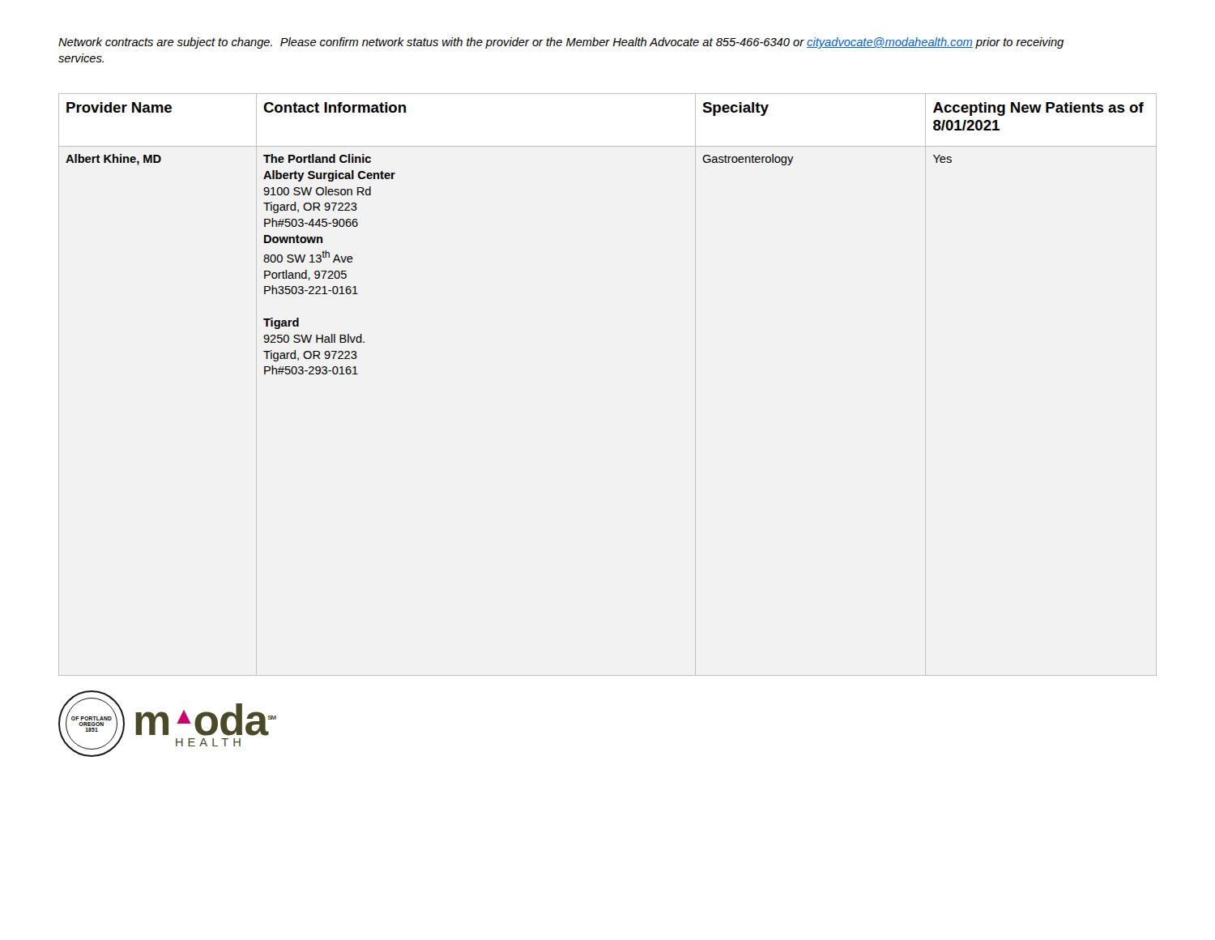Network contracts are subject to change. Please confirm network status with the provider or the Member Health Advocate at 855-466-6340 or cityadvocate@modahealth.com prior to receiving services.
| Provider Name | Contact Information | Specialty | Accepting New Patients as of 8/01/2021 |
| --- | --- | --- | --- |
| Albert Khine, MD | The Portland Clinic Alberty Surgical Center 9100 SW Oleson Rd Tigard, OR 97223 Ph#503-445-9066 Downtown 800 SW 13 th Ave Portland, 97205 Ph3503-221-0161 Tigard 9250 SW Hall Blvd. Tigard, OR 97223 Ph#503-293-0161 | Gastroenterology | Yes |
OF PORTLAND OREGON 1851
m▲odaSM
HEALTH